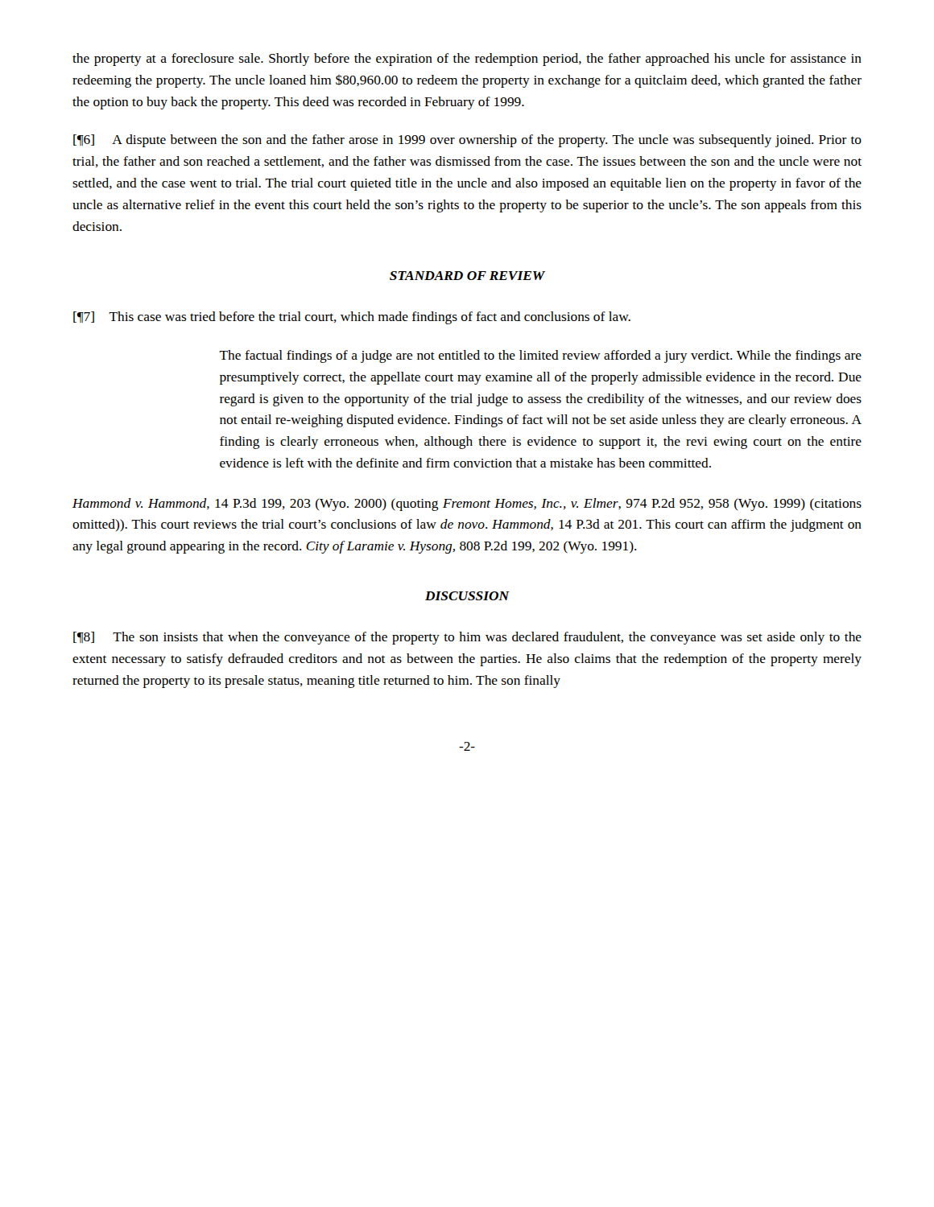the property at a foreclosure sale. Shortly before the expiration of the redemption period, the father approached his uncle for assistance in redeeming the property. The uncle loaned him $80,960.00 to redeem the property in exchange for a quitclaim deed, which granted the father the option to buy back the property. This deed was recorded in February of 1999.
[¶6] A dispute between the son and the father arose in 1999 over ownership of the property. The uncle was subsequently joined. Prior to trial, the father and son reached a settlement, and the father was dismissed from the case. The issues between the son and the uncle were not settled, and the case went to trial. The trial court quieted title in the uncle and also imposed an equitable lien on the property in favor of the uncle as alternative relief in the event this court held the son’s rights to the property to be superior to the uncle’s. The son appeals from this decision.
STANDARD OF REVIEW
[¶7] This case was tried before the trial court, which made findings of fact and conclusions of law.
The factual findings of a judge are not entitled to the limited review afforded a jury verdict. While the findings are presumptively correct, the appellate court may examine all of the properly admissible evidence in the record. Due regard is given to the opportunity of the trial judge to assess the credibility of the witnesses, and our review does not entail re-weighing disputed evidence. Findings of fact will not be set aside unless they are clearly erroneous. A finding is clearly erroneous when, although there is evidence to support it, the revi ewing court on the entire evidence is left with the definite and firm conviction that a mistake has been committed.
Hammond v. Hammond, 14 P.3d 199, 203 (Wyo. 2000) (quoting Fremont Homes, Inc., v. Elmer, 974 P.2d 952, 958 (Wyo. 1999) (citations omitted)). This court reviews the trial court’s conclusions of law de novo. Hammond, 14 P.3d at 201. This court can affirm the judgment on any legal ground appearing in the record. City of Laramie v. Hysong, 808 P.2d 199, 202 (Wyo. 1991).
DISCUSSION
[¶8] The son insists that when the conveyance of the property to him was declared fraudulent, the conveyance was set aside only to the extent necessary to satisfy defrauded creditors and not as between the parties. He also claims that the redemption of the property merely returned the property to its presale status, meaning title returned to him. The son finally
-2-